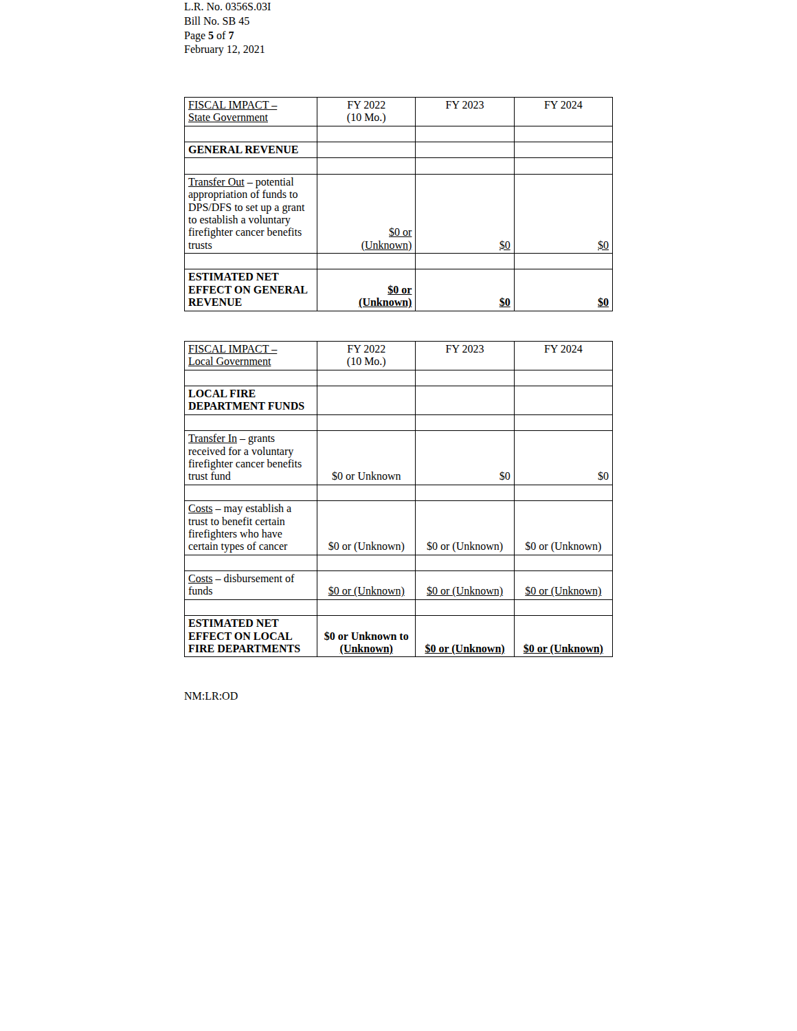L.R. No. 0356S.03I
Bill No. SB 45
Page 5 of 7
February 12, 2021
| FISCAL IMPACT – State Government | FY 2022 (10 Mo.) | FY 2023 | FY 2024 |
| GENERAL REVENUE | | | |
| Transfer Out – potential appropriation of funds to DPS/DFS to set up a grant to establish a voluntary firefighter cancer benefits trusts | $0 or (Unknown) | $0 | $0 |
| ESTIMATED NET EFFECT ON GENERAL REVENUE | $0 or (Unknown) | $0 | $0 |
| FISCAL IMPACT – Local Government | FY 2022 (10 Mo.) | FY 2023 | FY 2024 |
| LOCAL FIRE DEPARTMENT FUNDS | | | |
| Transfer In – grants received for a voluntary firefighter cancer benefits trust fund | $0 or Unknown | $0 | $0 |
| Costs – may establish a trust to benefit certain firefighters who have certain types of cancer | $0 or (Unknown) | $0 or (Unknown) | $0 or (Unknown) |
| Costs – disbursement of funds | $0 or (Unknown) | $0 or (Unknown) | $0 or (Unknown) |
| ESTIMATED NET EFFECT ON LOCAL FIRE DEPARTMENTS | $0 or Unknown to (Unknown) | $0 or (Unknown) | $0 or (Unknown) |
NM:LR:OD